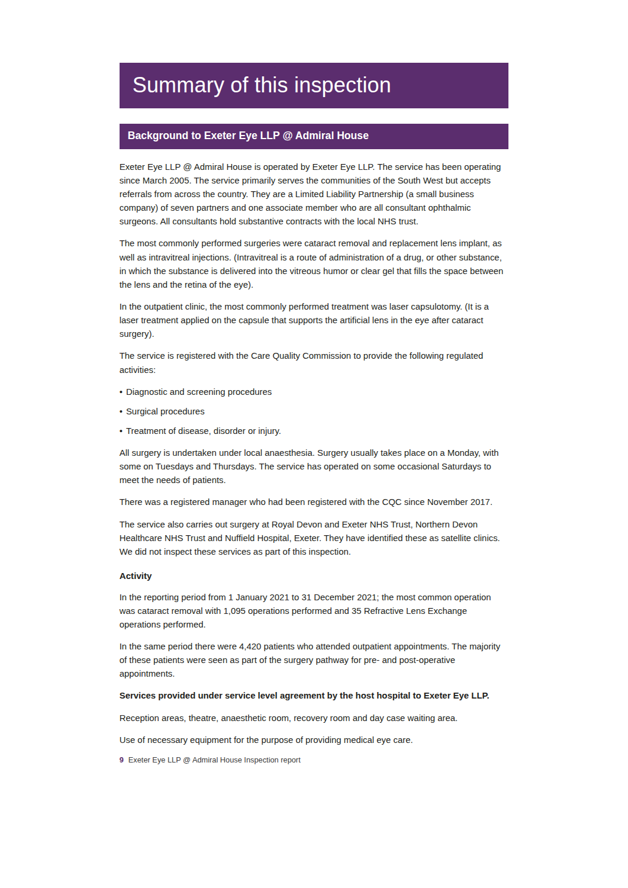Summary of this inspection
Background to Exeter Eye LLP @ Admiral House
Exeter Eye LLP @ Admiral House is operated by Exeter Eye LLP. The service has been operating since March 2005. The service primarily serves the communities of the South West but accepts referrals from across the country. They are a Limited Liability Partnership (a small business company) of seven partners and one associate member who are all consultant ophthalmic surgeons. All consultants hold substantive contracts with the local NHS trust.
The most commonly performed surgeries were cataract removal and replacement lens implant, as well as intravitreal injections. (Intravitreal is a route of administration of a drug, or other substance, in which the substance is delivered into the vitreous humor or clear gel that fills the space between the lens and the retina of the eye).
In the outpatient clinic, the most commonly performed treatment was laser capsulotomy. (It is a laser treatment applied on the capsule that supports the artificial lens in the eye after cataract surgery).
The service is registered with the Care Quality Commission to provide the following regulated activities:
Diagnostic and screening procedures
Surgical procedures
Treatment of disease, disorder or injury.
All surgery is undertaken under local anaesthesia. Surgery usually takes place on a Monday, with some on Tuesdays and Thursdays. The service has operated on some occasional Saturdays to meet the needs of patients.
There was a registered manager who had been registered with the CQC since November 2017.
The service also carries out surgery at Royal Devon and Exeter NHS Trust, Northern Devon Healthcare NHS Trust and Nuffield Hospital, Exeter. They have identified these as satellite clinics. We did not inspect these services as part of this inspection.
Activity
In the reporting period from 1 January 2021 to 31 December 2021; the most common operation was cataract removal with 1,095 operations performed and 35 Refractive Lens Exchange operations performed.
In the same period there were 4,420 patients who attended outpatient appointments. The majority of these patients were seen as part of the surgery pathway for pre- and post-operative appointments.
Services provided under service level agreement by the host hospital to Exeter Eye LLP.
Reception areas, theatre, anaesthetic room, recovery room and day case waiting area.
Use of necessary equipment for the purpose of providing medical eye care.
9 Exeter Eye LLP @ Admiral House Inspection report